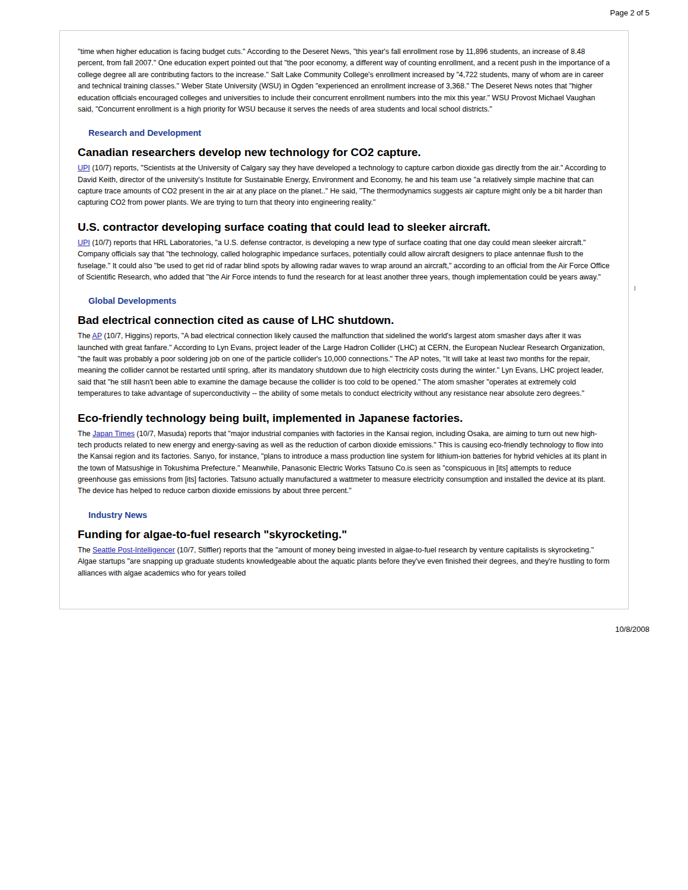Page 2 of 5
"time when higher education is facing budget cuts." According to the Deseret News, "this year's fall enrollment rose by 11,896 students, an increase of 8.48 percent, from fall 2007." One education expert pointed out that "the poor economy, a different way of counting enrollment, and a recent push in the importance of a college degree all are contributing factors to the increase." Salt Lake Community College's enrollment increased by "4,722 students, many of whom are in career and technical training classes." Weber State University (WSU) in Ogden "experienced an enrollment increase of 3,368." The Deseret News notes that "higher education officials encouraged colleges and universities to include their concurrent enrollment numbers into the mix this year." WSU Provost Michael Vaughan said, "Concurrent enrollment is a high priority for WSU because it serves the needs of area students and local school districts."
Research and Development
Canadian researchers develop new technology for CO2 capture.
UPI (10/7) reports, "Scientists at the University of Calgary say they have developed a technology to capture carbon dioxide gas directly from the air." According to David Keith, director of the university's Institute for Sustainable Energy, Environment and Economy, he and his team use "a relatively simple machine that can capture trace amounts of CO2 present in the air at any place on the planet.." He said, "The thermodynamics suggests air capture might only be a bit harder than capturing CO2 from power plants. We are trying to turn that theory into engineering reality."
U.S. contractor developing surface coating that could lead to sleeker aircraft.
UPI (10/7) reports that HRL Laboratories, "a U.S. defense contractor, is developing a new type of surface coating that one day could mean sleeker aircraft." Company officials say that "the technology, called holographic impedance surfaces, potentially could allow aircraft designers to place antennae flush to the fuselage." It could also "be used to get rid of radar blind spots by allowing radar waves to wrap around an aircraft," according to an official from the Air Force Office of Scientific Research, who added that "the Air Force intends to fund the research for at least another three years, though implementation could be years away."
Global Developments
Bad electrical connection cited as cause of LHC shutdown.
The AP (10/7, Higgins) reports, "A bad electrical connection likely caused the malfunction that sidelined the world's largest atom smasher days after it was launched with great fanfare." According to Lyn Evans, project leader of the Large Hadron Collider (LHC) at CERN, the European Nuclear Research Organization, "the fault was probably a poor soldering job on one of the particle collider's 10,000 connections." The AP notes, "It will take at least two months for the repair, meaning the collider cannot be restarted until spring, after its mandatory shutdown due to high electricity costs during the winter." Lyn Evans, LHC project leader, said that "he still hasn't been able to examine the damage because the collider is too cold to be opened." The atom smasher "operates at extremely cold temperatures to take advantage of superconductivity -- the ability of some metals to conduct electricity without any resistance near absolute zero degrees."
Eco-friendly technology being built, implemented in Japanese factories.
The Japan Times (10/7, Masuda) reports that "major industrial companies with factories in the Kansai region, including Osaka, are aiming to turn out new high-tech products related to new energy and energy-saving as well as the reduction of carbon dioxide emissions." This is causing eco-friendly technology to flow into the Kansai region and its factories. Sanyo, for instance, "plans to introduce a mass production line system for lithium-ion batteries for hybrid vehicles at its plant in the town of Matsushige in Tokushima Prefecture." Meanwhile, Panasonic Electric Works Tatsuno Co.is seen as "conspicuous in [its] attempts to reduce greenhouse gas emissions from [its] factories. Tatsuno actually manufactured a wattmeter to measure electricity consumption and installed the device at its plant. The device has helped to reduce carbon dioxide emissions by about three percent."
Industry News
Funding for algae-to-fuel research "skyrocketing."
The Seattle Post-Intelligencer (10/7, Stiffler) reports that the "amount of money being invested in algae-to-fuel research by venture capitalists is skyrocketing." Algae startups "are snapping up graduate students knowledgeable about the aquatic plants before they've even finished their degrees, and they're hustling to form alliances with algae academics who for years toiled
10/8/2008